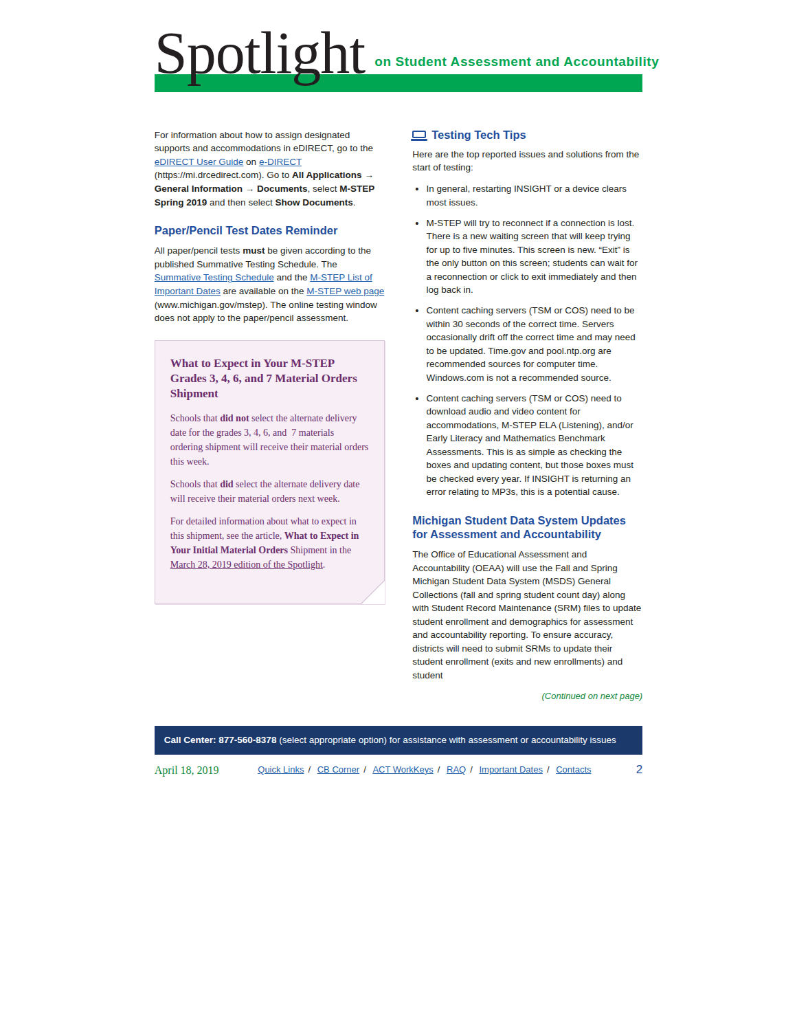Spotlight
on Student Assessment and Accountability
For information about how to assign designated supports and accommodations in eDIRECT, go to the eDIRECT User Guide on e-DIRECT (https://mi.drcedirect.com). Go to All Applications → General Information → Documents, select M-STEP Spring 2019 and then select Show Documents.
Paper/Pencil Test Dates Reminder
All paper/pencil tests must be given according to the published Summative Testing Schedule. The Summative Testing Schedule and the M-STEP List of Important Dates are available on the M-STEP web page (www.michigan.gov/mstep). The online testing window does not apply to the paper/pencil assessment.
What to Expect in Your M-STEP Grades 3, 4, 6, and 7 Material Orders Shipment
Schools that did not select the alternate delivery date for the grades 3, 4, 6, and 7 materials ordering shipment will receive their material orders this week.
Schools that did select the alternate delivery date will receive their material orders next week.
For detailed information about what to expect in this shipment, see the article, What to Expect in Your Initial Material Orders Shipment in the March 28, 2019 edition of the Spotlight.
Testing Tech Tips
Here are the top reported issues and solutions from the start of testing:
In general, restarting INSIGHT or a device clears most issues.
M-STEP will try to reconnect if a connection is lost. There is a new waiting screen that will keep trying for up to five minutes. This screen is new. “Exit” is the only button on this screen; students can wait for a reconnection or click to exit immediately and then log back in.
Content caching servers (TSM or COS) need to be within 30 seconds of the correct time. Servers occasionally drift off the correct time and may need to be updated. Time.gov and pool.ntp.org are recommended sources for computer time. Windows.com is not a recommended source.
Content caching servers (TSM or COS) need to download audio and video content for accommodations, M-STEP ELA (Listening), and/or Early Literacy and Mathematics Benchmark Assessments. This is as simple as checking the boxes and updating content, but those boxes must be checked every year. If INSIGHT is returning an error relating to MP3s, this is a potential cause.
Michigan Student Data System Updates for Assessment and Accountability
The Office of Educational Assessment and Accountability (OEAA) will use the Fall and Spring Michigan Student Data System (MSDS) General Collections (fall and spring student count day) along with Student Record Maintenance (SRM) files to update student enrollment and demographics for assessment and accountability reporting. To ensure accuracy, districts will need to submit SRMs to update their student enrollment (exits and new enrollments) and student
(Continued on next page)
Call Center: 877-560-8378 (select appropriate option) for assistance with assessment or accountability issues
April 18, 2019
Quick Links/ CB Corner/ ACT WorkKeys/ RAQ/ Important Dates/ Contacts
2